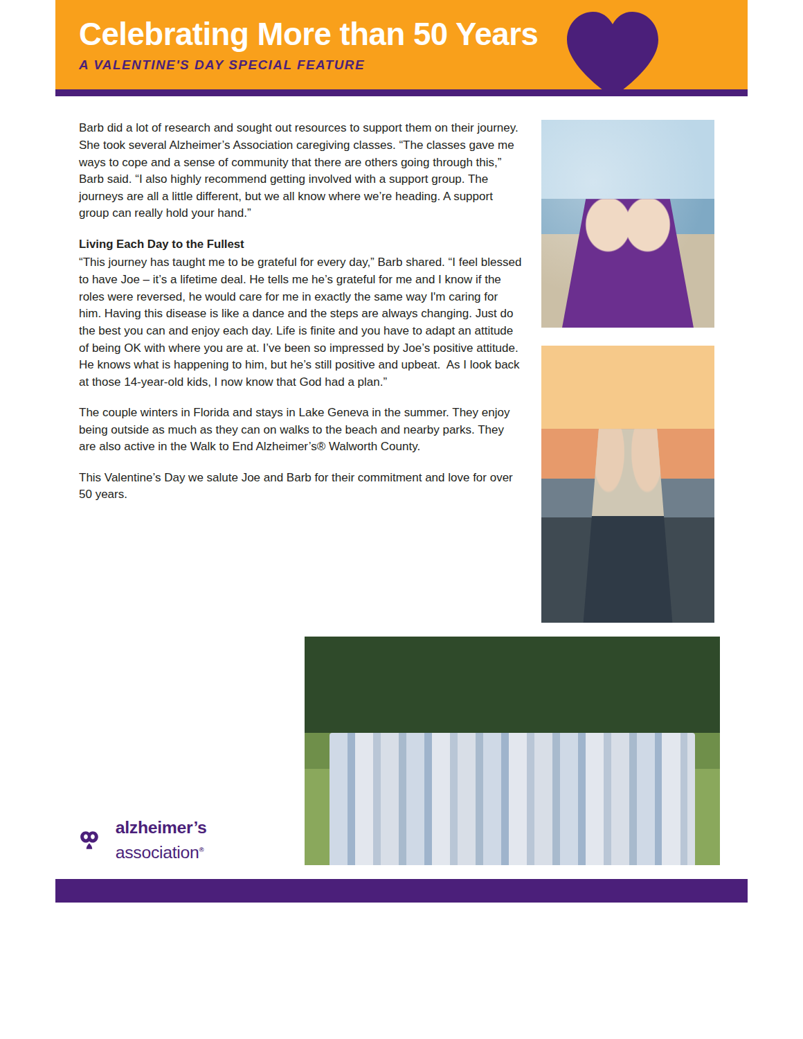Celebrating More than 50 Years
A Valentine's Day Special Feature
Barb did a lot of research and sought out resources to support them on their journey. She took several Alzheimer’s Association caregiving classes. “The classes gave me ways to cope and a sense of community that there are others going through this,” Barb said. “I also highly recommend getting involved with a support group. The journeys are all a little different, but we all know where we’re heading. A support group can really hold your hand.”
Living Each Day to the Fullest
“This journey has taught me to be grateful for every day,” Barb shared. “I feel blessed to have Joe – it’s a lifetime deal. He tells me he’s grateful for me and I know if the roles were reversed, he would care for me in exactly the same way I'm caring for him. Having this disease is like a dance and the steps are always changing. Just do the best you can and enjoy each day. Life is finite and you have to adapt an attitude of being OK with where you are at. I’ve been so impressed by Joe’s positive attitude. He knows what is happening to him, but he’s still positive and upbeat. As I look back at those 14-year-old kids, I now know that God had a plan.”
The couple winters in Florida and stays in Lake Geneva in the summer. They enjoy being outside as much as they can on walks to the beach and nearby parks. They are also active in the Walk to End Alzheimer’s® Walworth County.
This Valentine’s Day we salute Joe and Barb for their commitment and love for over 50 years.
alzheimer’s association®